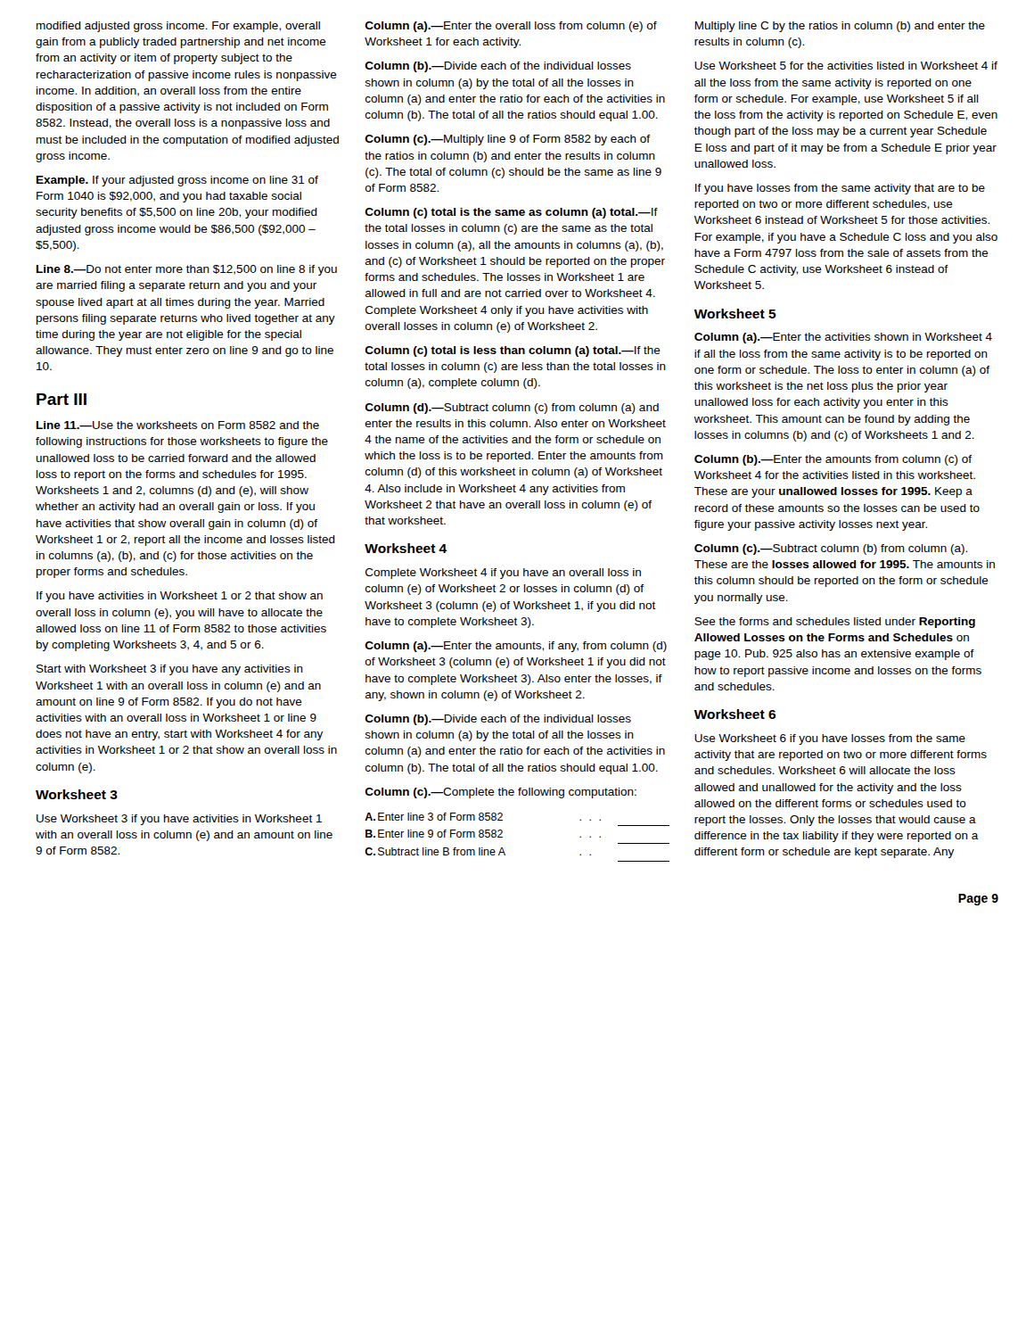modified adjusted gross income. For example, overall gain from a publicly traded partnership and net income from an activity or item of property subject to the recharacterization of passive income rules is nonpassive income. In addition, an overall loss from the entire disposition of a passive activity is not included on Form 8582. Instead, the overall loss is a nonpassive loss and must be included in the computation of modified adjusted gross income.
Example. If your adjusted gross income on line 31 of Form 1040 is $92,000, and you had taxable social security benefits of $5,500 on line 20b, your modified adjusted gross income would be $86,500 ($92,000 – $5,500).
Line 8.—Do not enter more than $12,500 on line 8 if you are married filing a separate return and you and your spouse lived apart at all times during the year. Married persons filing separate returns who lived together at any time during the year are not eligible for the special allowance. They must enter zero on line 9 and go to line 10.
Part III
Line 11.—Use the worksheets on Form 8582 and the following instructions for those worksheets to figure the unallowed loss to be carried forward and the allowed loss to report on the forms and schedules for 1995. Worksheets 1 and 2, columns (d) and (e), will show whether an activity had an overall gain or loss. If you have activities that show overall gain in column (d) of Worksheet 1 or 2, report all the income and losses listed in columns (a), (b), and (c) for those activities on the proper forms and schedules.
If you have activities in Worksheet 1 or 2 that show an overall loss in column (e), you will have to allocate the allowed loss on line 11 of Form 8582 to those activities by completing Worksheets 3, 4, and 5 or 6.
Start with Worksheet 3 if you have any activities in Worksheet 1 with an overall loss in column (e) and an amount on line 9 of Form 8582. If you do not have activities with an overall loss in Worksheet 1 or line 9 does not have an entry, start with Worksheet 4 for any activities in Worksheet 1 or 2 that show an overall loss in column (e).
Worksheet 3
Use Worksheet 3 if you have activities in Worksheet 1 with an overall loss in column (e) and an amount on line 9 of Form 8582.
Column (a).—Enter the overall loss from column (e) of Worksheet 1 for each activity.
Column (b).—Divide each of the individual losses shown in column (a) by the total of all the losses in column (a) and enter the ratio for each of the activities in column (b). The total of all the ratios should equal 1.00.
Column (c).—Multiply line 9 of Form 8582 by each of the ratios in column (b) and enter the results in column (c). The total of column (c) should be the same as line 9 of Form 8582.
Column (c) total is the same as column (a) total.—If the total losses in column (c) are the same as the total losses in column (a), all the amounts in columns (a), (b), and (c) of Worksheet 1 should be reported on the proper forms and schedules. The losses in Worksheet 1 are allowed in full and are not carried over to Worksheet 4. Complete Worksheet 4 only if you have activities with overall losses in column (e) of Worksheet 2.
Column (c) total is less than column (a) total.—If the total losses in column (c) are less than the total losses in column (a), complete column (d).
Column (d).—Subtract column (c) from column (a) and enter the results in this column. Also enter on Worksheet 4 the name of the activities and the form or schedule on which the loss is to be reported. Enter the amounts from column (d) of this worksheet in column (a) of Worksheet 4. Also include in Worksheet 4 any activities from Worksheet 2 that have an overall loss in column (e) of that worksheet.
Worksheet 4
Complete Worksheet 4 if you have an overall loss in column (e) of Worksheet 2 or losses in column (d) of Worksheet 3 (column (e) of Worksheet 1, if you did not have to complete Worksheet 3).
Column (a).—Enter the amounts, if any, from column (d) of Worksheet 3 (column (e) of Worksheet 1 if you did not have to complete Worksheet 3). Also enter the losses, if any, shown in column (e) of Worksheet 2.
Column (b).—Divide each of the individual losses shown in column (a) by the total of all the losses in column (a) and enter the ratio for each of the activities in column (b). The total of all the ratios should equal 1.00.
Column (c).—Complete the following computation:
| A. | Enter line 3 of Form 8582 | . . . | |
| B. | Enter line 9 of Form 8582 | . . . | |
| C. | Subtract line B from line A | . . | |
Multiply line C by the ratios in column (b) and enter the results in column (c).
Use Worksheet 5 for the activities listed in Worksheet 4 if all the loss from the same activity is reported on one form or schedule. For example, use Worksheet 5 if all the loss from the activity is reported on Schedule E, even though part of the loss may be a current year Schedule E loss and part of it may be from a Schedule E prior year unallowed loss.
If you have losses from the same activity that are to be reported on two or more different schedules, use Worksheet 6 instead of Worksheet 5 for those activities. For example, if you have a Schedule C loss and you also have a Form 4797 loss from the sale of assets from the Schedule C activity, use Worksheet 6 instead of Worksheet 5.
Worksheet 5
Column (a).—Enter the activities shown in Worksheet 4 if all the loss from the same activity is to be reported on one form or schedule. The loss to enter in column (a) of this worksheet is the net loss plus the prior year unallowed loss for each activity you enter in this worksheet. This amount can be found by adding the losses in columns (b) and (c) of Worksheets 1 and 2.
Column (b).—Enter the amounts from column (c) of Worksheet 4 for the activities listed in this worksheet. These are your unallowed losses for 1995. Keep a record of these amounts so the losses can be used to figure your passive activity losses next year.
Column (c).—Subtract column (b) from column (a). These are the losses allowed for 1995. The amounts in this column should be reported on the form or schedule you normally use.
See the forms and schedules listed under Reporting Allowed Losses on the Forms and Schedules on page 10. Pub. 925 also has an extensive example of how to report passive income and losses on the forms and schedules.
Worksheet 6
Use Worksheet 6 if you have losses from the same activity that are reported on two or more different forms and schedules. Worksheet 6 will allocate the loss allowed and unallowed for the activity and the loss allowed on the different forms or schedules used to report the losses. Only the losses that would cause a difference in the tax liability if they were reported on a different form or schedule are kept separate. Any
Page 9